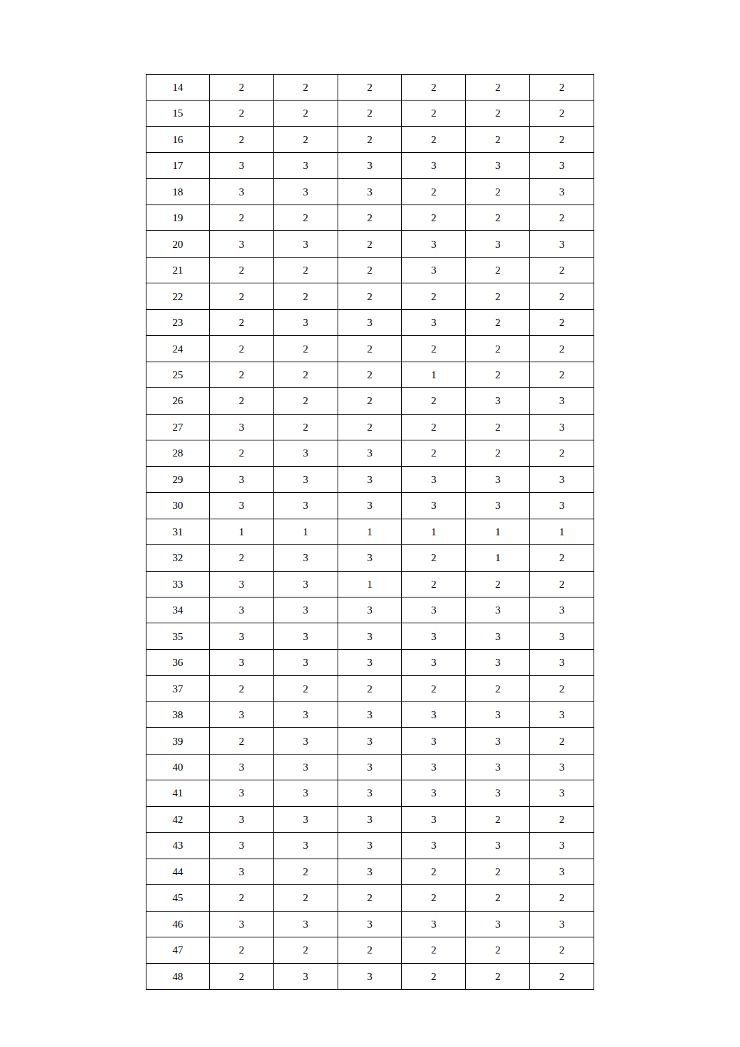| 14 | 2 | 2 | 2 | 2 | 2 | 2 |
| 15 | 2 | 2 | 2 | 2 | 2 | 2 |
| 16 | 2 | 2 | 2 | 2 | 2 | 2 |
| 17 | 3 | 3 | 3 | 3 | 3 | 3 |
| 18 | 3 | 3 | 3 | 2 | 2 | 3 |
| 19 | 2 | 2 | 2 | 2 | 2 | 2 |
| 20 | 3 | 3 | 2 | 3 | 3 | 3 |
| 21 | 2 | 2 | 2 | 3 | 2 | 2 |
| 22 | 2 | 2 | 2 | 2 | 2 | 2 |
| 23 | 2 | 3 | 3 | 3 | 2 | 2 |
| 24 | 2 | 2 | 2 | 2 | 2 | 2 |
| 25 | 2 | 2 | 2 | 1 | 2 | 2 |
| 26 | 2 | 2 | 2 | 2 | 3 | 3 |
| 27 | 3 | 2 | 2 | 2 | 2 | 3 |
| 28 | 2 | 3 | 3 | 2 | 2 | 2 |
| 29 | 3 | 3 | 3 | 3 | 3 | 3 |
| 30 | 3 | 3 | 3 | 3 | 3 | 3 |
| 31 | 1 | 1 | 1 | 1 | 1 | 1 |
| 32 | 2 | 3 | 3 | 2 | 1 | 2 |
| 33 | 3 | 3 | 1 | 2 | 2 | 2 |
| 34 | 3 | 3 | 3 | 3 | 3 | 3 |
| 35 | 3 | 3 | 3 | 3 | 3 | 3 |
| 36 | 3 | 3 | 3 | 3 | 3 | 3 |
| 37 | 2 | 2 | 2 | 2 | 2 | 2 |
| 38 | 3 | 3 | 3 | 3 | 3 | 3 |
| 39 | 2 | 3 | 3 | 3 | 3 | 2 |
| 40 | 3 | 3 | 3 | 3 | 3 | 3 |
| 41 | 3 | 3 | 3 | 3 | 3 | 3 |
| 42 | 3 | 3 | 3 | 3 | 2 | 2 |
| 43 | 3 | 3 | 3 | 3 | 3 | 3 |
| 44 | 3 | 2 | 3 | 2 | 2 | 3 |
| 45 | 2 | 2 | 2 | 2 | 2 | 2 |
| 46 | 3 | 3 | 3 | 3 | 3 | 3 |
| 47 | 2 | 2 | 2 | 2 | 2 | 2 |
| 48 | 2 | 3 | 3 | 2 | 2 | 2 |